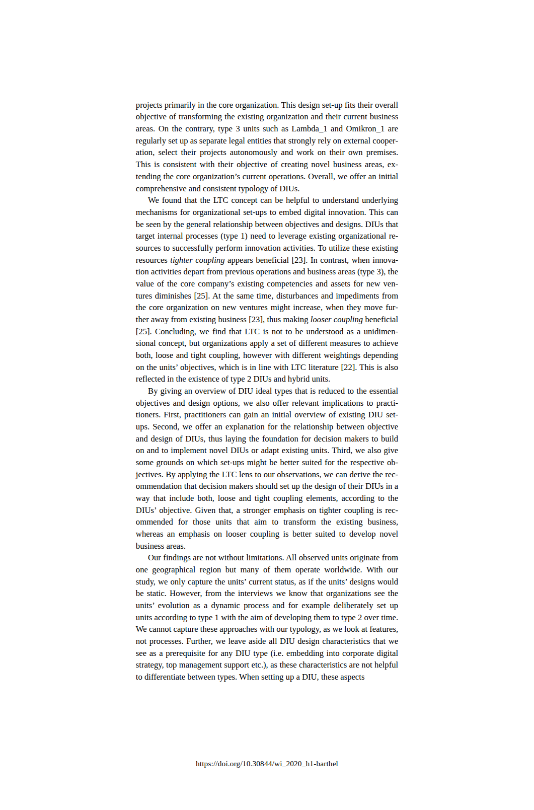projects primarily in the core organization. This design set-up fits their overall objective of transforming the existing organization and their current business areas. On the contrary, type 3 units such as Lambda_1 and Omikron_1 are regularly set up as separate legal entities that strongly rely on external cooperation, select their projects autonomously and work on their own premises. This is consistent with their objective of creating novel business areas, extending the core organization’s current operations. Overall, we offer an initial comprehensive and consistent typology of DIUs.
We found that the LTC concept can be helpful to understand underlying mechanisms for organizational set-ups to embed digital innovation. This can be seen by the general relationship between objectives and designs. DIUs that target internal processes (type 1) need to leverage existing organizational resources to successfully perform innovation activities. To utilize these existing resources tighter coupling appears beneficial [23]. In contrast, when innovation activities depart from previous operations and business areas (type 3), the value of the core company’s existing competencies and assets for new ventures diminishes [25]. At the same time, disturbances and impediments from the core organization on new ventures might increase, when they move further away from existing business [23], thus making looser coupling beneficial [25]. Concluding, we find that LTC is not to be understood as a unidimensional concept, but organizations apply a set of different measures to achieve both, loose and tight coupling, however with different weightings depending on the units’ objectives, which is in line with LTC literature [22]. This is also reflected in the existence of type 2 DIUs and hybrid units.
By giving an overview of DIU ideal types that is reduced to the essential objectives and design options, we also offer relevant implications to practitioners. First, practitioners can gain an initial overview of existing DIU set-ups. Second, we offer an explanation for the relationship between objective and design of DIUs, thus laying the foundation for decision makers to build on and to implement novel DIUs or adapt existing units. Third, we also give some grounds on which set-ups might be better suited for the respective objectives. By applying the LTC lens to our observations, we can derive the recommendation that decision makers should set up the design of their DIUs in a way that include both, loose and tight coupling elements, according to the DIUs’ objective. Given that, a stronger emphasis on tighter coupling is recommended for those units that aim to transform the existing business, whereas an emphasis on looser coupling is better suited to develop novel business areas.
Our findings are not without limitations. All observed units originate from one geographical region but many of them operate worldwide. With our study, we only capture the units’ current status, as if the units’ designs would be static. However, from the interviews we know that organizations see the units’ evolution as a dynamic process and for example deliberately set up units according to type 1 with the aim of developing them to type 2 over time. We cannot capture these approaches with our typology, as we look at features, not processes. Further, we leave aside all DIU design characteristics that we see as a prerequisite for any DIU type (i.e. embedding into corporate digital strategy, top management support etc.), as these characteristics are not helpful to differentiate between types. When setting up a DIU, these aspects
https://doi.org/10.30844/wi_2020_h1-barthel